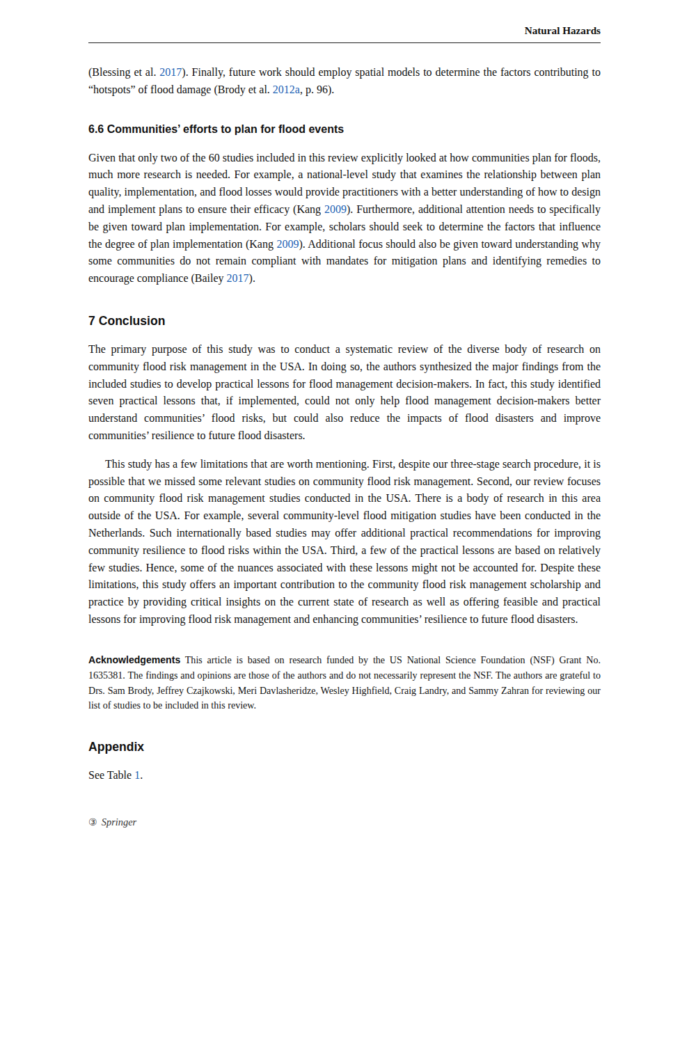Natural Hazards
(Blessing et al. 2017). Finally, future work should employ spatial models to determine the factors contributing to “hotspots” of flood damage (Brody et al. 2012a, p. 96).
6.6 Communities’ efforts to plan for flood events
Given that only two of the 60 studies included in this review explicitly looked at how communities plan for floods, much more research is needed. For example, a national-level study that examines the relationship between plan quality, implementation, and flood losses would provide practitioners with a better understanding of how to design and implement plans to ensure their efficacy (Kang 2009). Furthermore, additional attention needs to specifically be given toward plan implementation. For example, scholars should seek to determine the factors that influence the degree of plan implementation (Kang 2009). Additional focus should also be given toward understanding why some communities do not remain compliant with mandates for mitigation plans and identifying remedies to encourage compliance (Bailey 2017).
7 Conclusion
The primary purpose of this study was to conduct a systematic review of the diverse body of research on community flood risk management in the USA. In doing so, the authors synthesized the major findings from the included studies to develop practical lessons for flood management decision-makers. In fact, this study identified seven practical lessons that, if implemented, could not only help flood management decision-makers better understand communities’ flood risks, but could also reduce the impacts of flood disasters and improve communities’ resilience to future flood disasters.
This study has a few limitations that are worth mentioning. First, despite our three-stage search procedure, it is possible that we missed some relevant studies on community flood risk management. Second, our review focuses on community flood risk management studies conducted in the USA. There is a body of research in this area outside of the USA. For example, several community-level flood mitigation studies have been conducted in the Netherlands. Such internationally based studies may offer additional practical recommendations for improving community resilience to flood risks within the USA. Third, a few of the practical lessons are based on relatively few studies. Hence, some of the nuances associated with these lessons might not be accounted for. Despite these limitations, this study offers an important contribution to the community flood risk management scholarship and practice by providing critical insights on the current state of research as well as offering feasible and practical lessons for improving flood risk management and enhancing communities’ resilience to future flood disasters.
Acknowledgements This article is based on research funded by the US National Science Foundation (NSF) Grant No. 1635381. The findings and opinions are those of the authors and do not necessarily represent the NSF. The authors are grateful to Drs. Sam Brody, Jeffrey Czajkowski, Meri Davlasheridze, Wesley Highfield, Craig Landry, and Sammy Zahran for reviewing our list of studies to be included in this review.
Appendix
See Table 1.
③ Springer